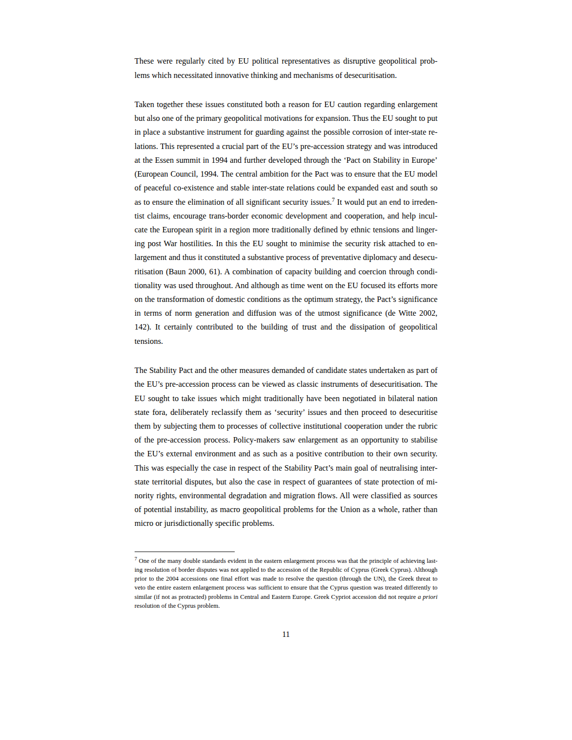These were regularly cited by EU political representatives as disruptive geopolitical problems which necessitated innovative thinking and mechanisms of desecuritisation.
Taken together these issues constituted both a reason for EU caution regarding enlargement but also one of the primary geopolitical motivations for expansion. Thus the EU sought to put in place a substantive instrument for guarding against the possible corrosion of inter-state relations. This represented a crucial part of the EU’s pre-accession strategy and was introduced at the Essen summit in 1994 and further developed through the ‘Pact on Stability in Europe’ (European Council, 1994. The central ambition for the Pact was to ensure that the EU model of peaceful co-existence and stable inter-state relations could be expanded east and south so as to ensure the elimination of all significant security issues.7 It would put an end to irredentist claims, encourage trans-border economic development and cooperation, and help inculcate the European spirit in a region more traditionally defined by ethnic tensions and lingering post War hostilities. In this the EU sought to minimise the security risk attached to enlargement and thus it constituted a substantive process of preventative diplomacy and desecuritisation (Baun 2000, 61). A combination of capacity building and coercion through conditionality was used throughout. And although as time went on the EU focused its efforts more on the transformation of domestic conditions as the optimum strategy, the Pact’s significance in terms of norm generation and diffusion was of the utmost significance (de Witte 2002, 142). It certainly contributed to the building of trust and the dissipation of geopolitical tensions.
The Stability Pact and the other measures demanded of candidate states undertaken as part of the EU’s pre-accession process can be viewed as classic instruments of desecuritisation. The EU sought to take issues which might traditionally have been negotiated in bilateral nation state fora, deliberately reclassify them as ‘security’ issues and then proceed to desecuritise them by subjecting them to processes of collective institutional cooperation under the rubric of the pre-accession process. Policy-makers saw enlargement as an opportunity to stabilise the EU’s external environment and as such as a positive contribution to their own security. This was especially the case in respect of the Stability Pact’s main goal of neutralising inter-state territorial disputes, but also the case in respect of guarantees of state protection of minority rights, environmental degradation and migration flows. All were classified as sources of potential instability, as macro geopolitical problems for the Union as a whole, rather than micro or jurisdictionally specific problems.
7 One of the many double standards evident in the eastern enlargement process was that the principle of achieving lasting resolution of border disputes was not applied to the accession of the Republic of Cyprus (Greek Cyprus). Although prior to the 2004 accessions one final effort was made to resolve the question (through the UN), the Greek threat to veto the entire eastern enlargement process was sufficient to ensure that the Cyprus question was treated differently to similar (if not as protracted) problems in Central and Eastern Europe. Greek Cypriot accession did not require a priori resolution of the Cyprus problem.
11